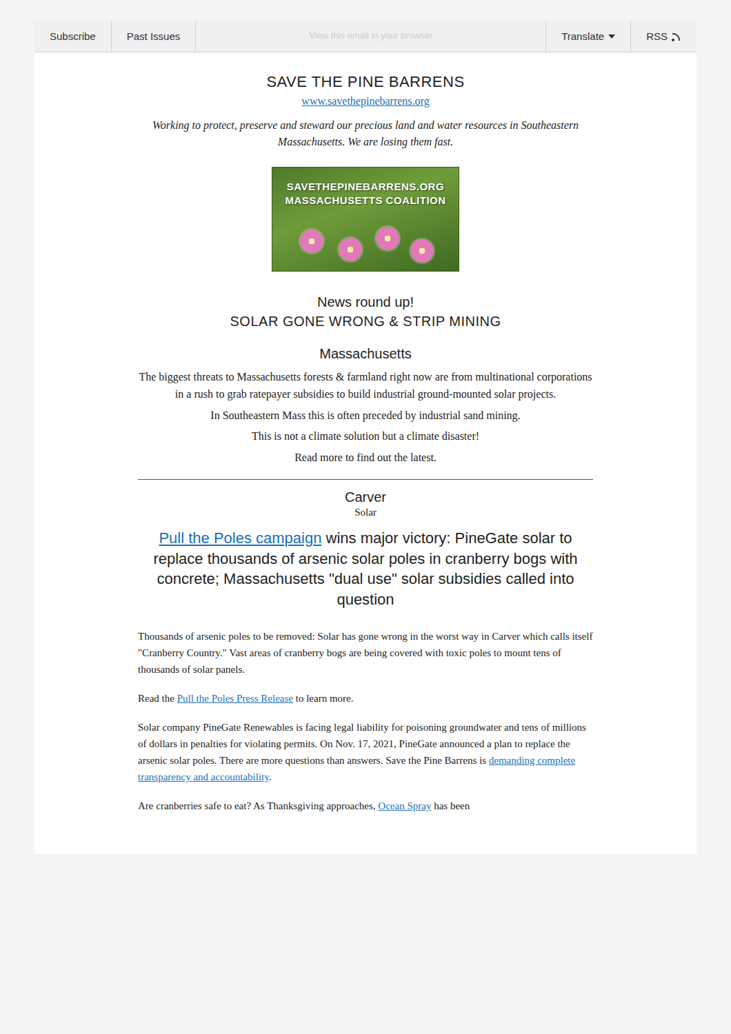Subscribe Past Issues
View this email in your browser
Translate RSS
SAVE THE PINE BARRENS
www.savethepinebarrens.org
Working to protect, preserve and steward our precious land and water resources in Southeastern Massachusetts. We are losing them fast.
SAVETHEPINEBARRENS.ORG
MASSACHUSETTS COALITION
News round up! SOLAR GONE WRONG & STRIP MINING
Massachusetts
The biggest threats to Massachusetts forests & farmland right now are from multinational corporations in a rush to grab ratepayer subsidies to build industrial ground-mounted solar projects.
In Southeastern Mass this is often preceded by industrial sand mining.
This is not a climate solution but a climate disaster!
Read more to find out the latest.
Carver
Solar
Pull the Poles campaign wins major victory: PineGate solar to replace thousands of arsenic solar poles in cranberry bogs with concrete; Massachusetts "dual use" solar subsidies called into question
Thousands of arsenic poles to be removed: Solar has gone wrong in the worst way in Carver which calls itself "Cranberry Country." Vast areas of cranberry bogs are being covered with toxic poles to mount tens of thousands of solar panels.
Read the Pull the Poles Press Release to learn more.
Solar company PineGate Renewables is facing legal liability for poisoning groundwater and tens of millions of dollars in penalties for violating permits. On Nov. 17, 2021, PineGate announced a plan to replace the arsenic solar poles. There are more questions than answers. Save the Pine Barrens is demanding complete transparency and accountability.
Are cranberries safe to eat? As Thanksgiving approaches, Ocean Spray has been